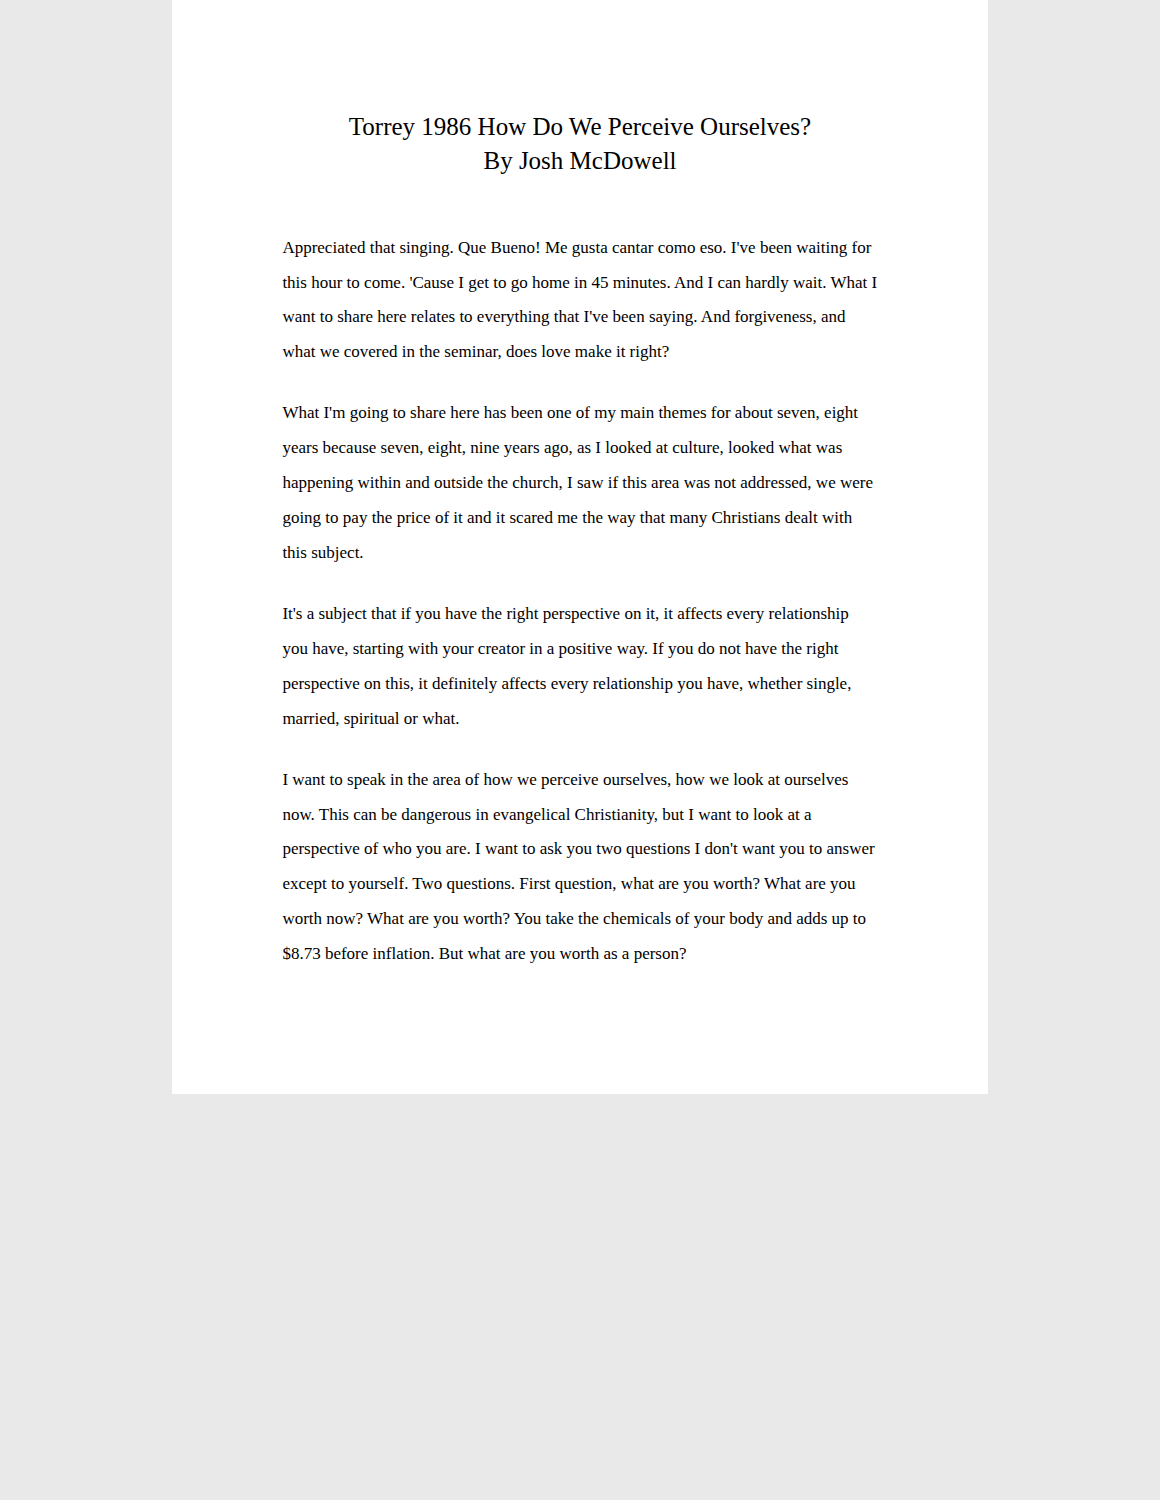Torrey 1986 How Do We Perceive Ourselves?
By Josh McDowell
Appreciated that singing. Que Bueno! Me gusta cantar como eso. I've been waiting for this hour to come. 'Cause I get to go home in 45 minutes. And I can hardly wait. What I want to share here relates to everything that I've been saying. And forgiveness, and what we covered in the seminar, does love make it right?
What I'm going to share here has been one of my main themes for about seven, eight years because seven, eight, nine years ago, as I looked at culture, looked what was happening within and outside the church, I saw if this area was not addressed, we were going to pay the price of it and it scared me the way that many Christians dealt with this subject.
It's a subject that if you have the right perspective on it, it affects every relationship you have, starting with your creator in a positive way. If you do not have the right perspective on this, it definitely affects every relationship you have, whether single, married, spiritual or what.
I want to speak in the area of how we perceive ourselves, how we look at ourselves now. This can be dangerous in evangelical Christianity, but I want to look at a perspective of who you are. I want to ask you two questions I don't want you to answer except to yourself. Two questions. First question, what are you worth? What are you worth now? What are you worth? You take the chemicals of your body and adds up to $8.73 before inflation. But what are you worth as a person?